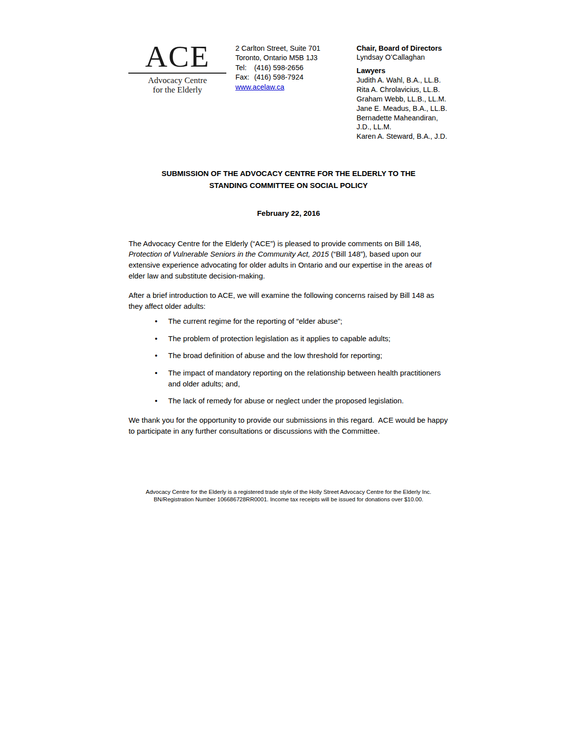ACE
Advocacy Centre
for the Elderly
2 Carlton Street, Suite 701
Toronto, Ontario M5B 1J3
Tel:(416) 598-2656
Fax:(416) 598-7924
www.acelaw.ca
Chair, Board of Directors
Lyndsay O’Callaghan
Lawyers
Judith A. Wahl, B.A., LL.B.
Rita A. Chrolavicius, LL.B.
Graham Webb, LL.B., LL.M.
Jane E. Meadus, B.A., LL.B.
Bernadette Maheandiran, J.D., LL.M.
Karen A. Steward, B.A., J.D.
Submission of the Advocacy Centre for the Elderly to the
Standing Committee on Social Policy
February 22, 2016
The Advocacy Centre for the Elderly (“ACE”) is pleased to provide comments on Bill 148, Protection of Vulnerable Seniors in the Community Act, 2015 (“Bill 148”), based upon our extensive experience advocating for older adults in Ontario and our expertise in the areas of elder law and substitute decision-making.
After a brief introduction to ACE, we will examine the following concerns raised by Bill 148 as they affect older adults:
The current regime for the reporting of “elder abuse”;
The problem of protection legislation as it applies to capable adults;
The broad definition of abuse and the low threshold for reporting;
The impact of mandatory reporting on the relationship between health practitioners and older adults; and,
The lack of remedy for abuse or neglect under the proposed legislation.
We thank you for the opportunity to provide our submissions in this regard. ACE would be happy to participate in any further consultations or discussions with the Committee.
Advocacy Centre for the Elderly is a registered trade style of the Holly Street Advocacy Centre for the Elderly Inc.
BN/Registration Number 106686728RR0001. Income tax receipts will be issued for donations over $10.00.